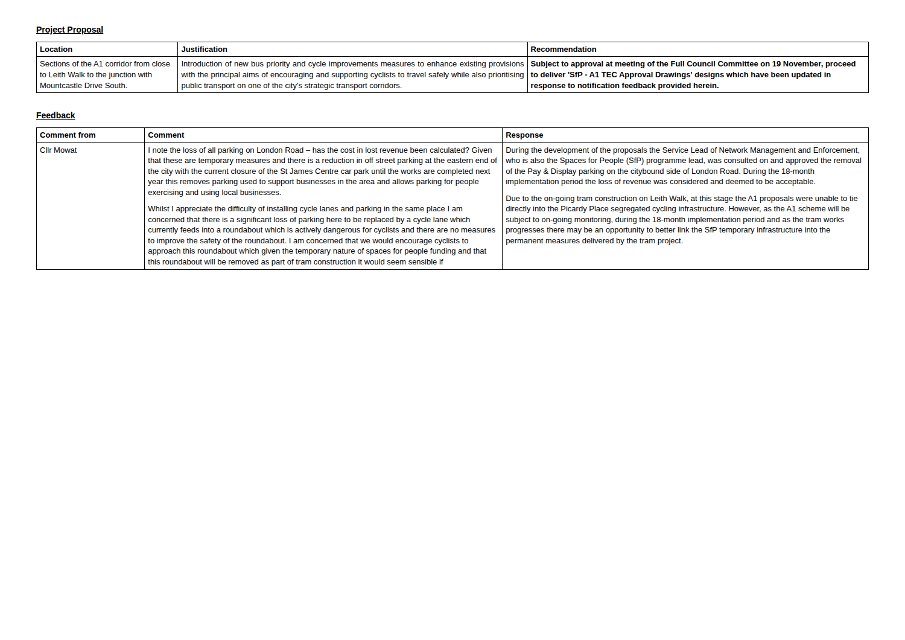Project Proposal
| Location | Justification | Recommendation |
| --- | --- | --- |
| Sections of the A1 corridor from close to Leith Walk to the junction with Mountcastle Drive South. | Introduction of new bus priority and cycle improvements measures to enhance existing provisions with the principal aims of encouraging and supporting cyclists to travel safely while also prioritising public transport on one of the city's strategic transport corridors. | Subject to approval at meeting of the Full Council Committee on 19 November, proceed to deliver 'SfP - A1 TEC Approval Drawings' designs which have been updated in response to notification feedback provided herein. |
Feedback
| Comment from | Comment | Response |
| --- | --- | --- |
| Cllr Mowat | I note the loss of all parking on London Road – has the cost in lost revenue been calculated? Given that these are temporary measures and there is a reduction in off street parking at the eastern end of the city with the current closure of the St James Centre car park until the works are completed next year this removes parking used to support businesses in the area and allows parking for people exercising and using local businesses. Whilst I appreciate the difficulty of installing cycle lanes and parking in the same place I am concerned that there is a significant loss of parking here to be replaced by a cycle lane which currently feeds into a roundabout which is actively dangerous for cyclists and there are no measures to improve the safety of the roundabout. I am concerned that we would encourage cyclists to approach this roundabout which given the temporary nature of spaces for people funding and that this roundabout will be removed as part of tram construction it would seem sensible if | During the development of the proposals the Service Lead of Network Management and Enforcement, who is also the Spaces for People (SfP) programme lead, was consulted on and approved the removal of the Pay & Display parking on the citybound side of London Road. During the 18-month implementation period the loss of revenue was considered and deemed to be acceptable. Due to the on-going tram construction on Leith Walk, at this stage the A1 proposals were unable to tie directly into the Picardy Place segregated cycling infrastructure. However, as the A1 scheme will be subject to on-going monitoring, during the 18-month implementation period and as the tram works progresses there may be an opportunity to better link the SfP temporary infrastructure into the permanent measures delivered by the tram project. |